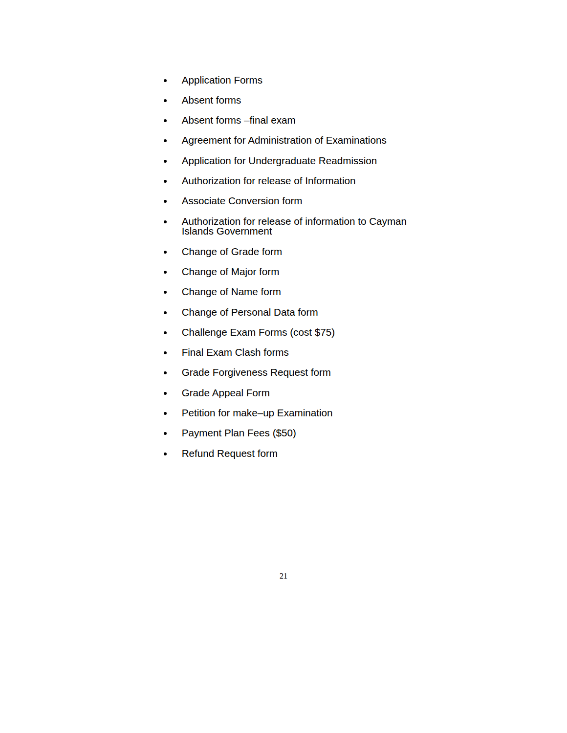Application Forms
Absent forms
Absent forms –final exam
Agreement for Administration of Examinations
Application for Undergraduate Readmission
Authorization for release of Information
Associate Conversion form
Authorization for release of information to Cayman Islands Government
Change of Grade form
Change of Major form
Change of Name form
Change of Personal Data form
Challenge Exam Forms (cost $75)
Final Exam Clash forms
Grade Forgiveness Request form
Grade Appeal Form
Petition for make–up Examination
Payment Plan Fees ($50)
Refund Request form
21